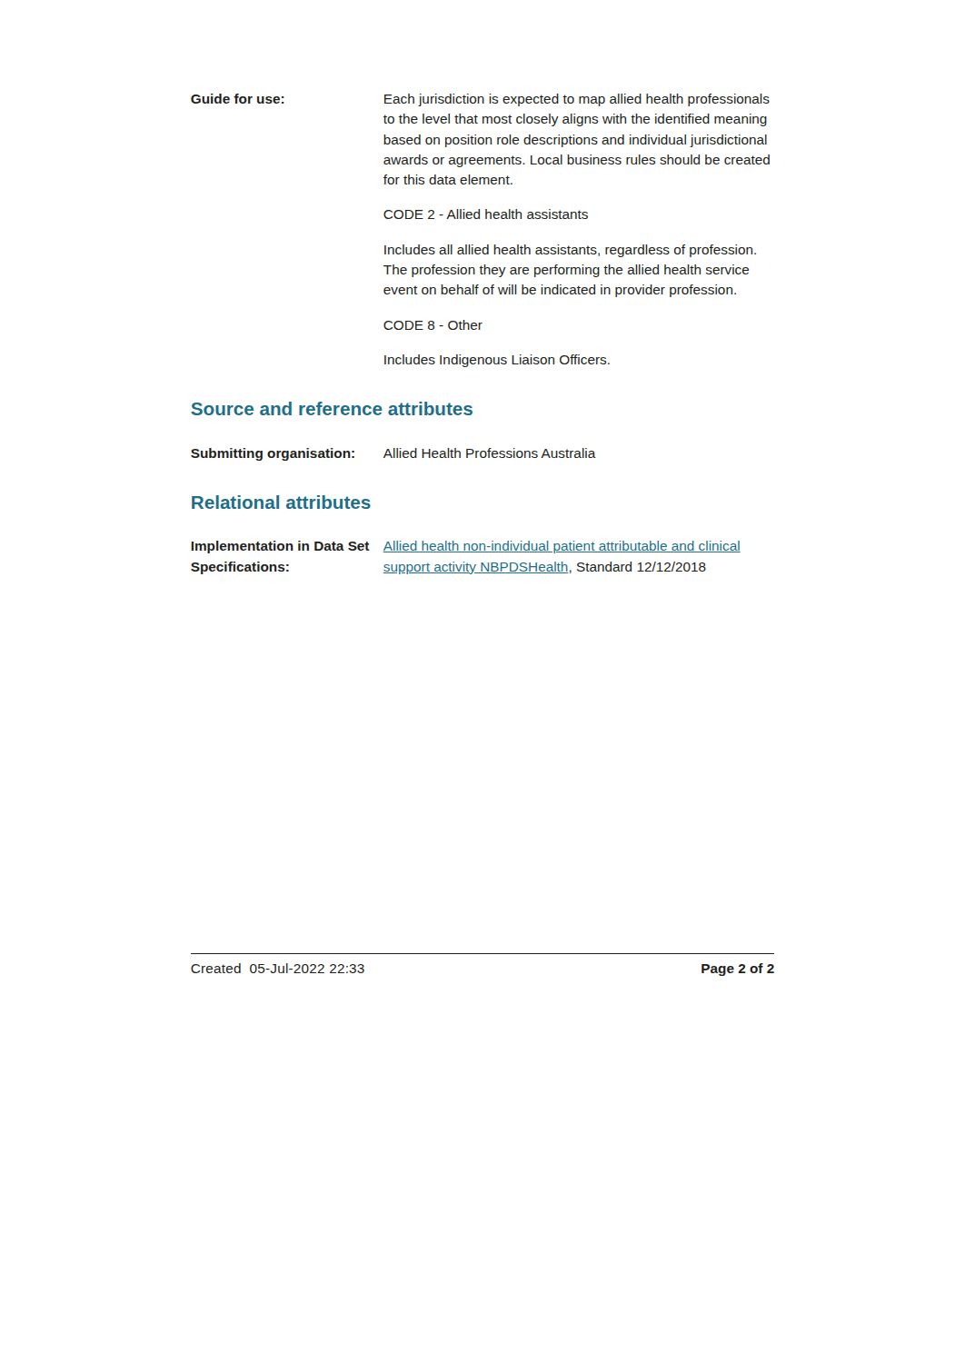Guide for use:
Each jurisdiction is expected to map allied health professionals to the level that most closely aligns with the identified meaning based on position role descriptions and individual jurisdictional awards or agreements. Local business rules should be created for this data element.
CODE 2 - Allied health assistants
Includes all allied health assistants, regardless of profession. The profession they are performing the allied health service event on behalf of will be indicated in provider profession.
CODE 8 - Other
Includes Indigenous Liaison Officers.
Source and reference attributes
Submitting organisation:
Allied Health Professions Australia
Relational attributes
Implementation in Data Set Specifications:
Allied health non-individual patient attributable and clinical support activity NBPDS Health, Standard 12/12/2018
Created 05-Jul-2022 22:33
Page 2 of 2